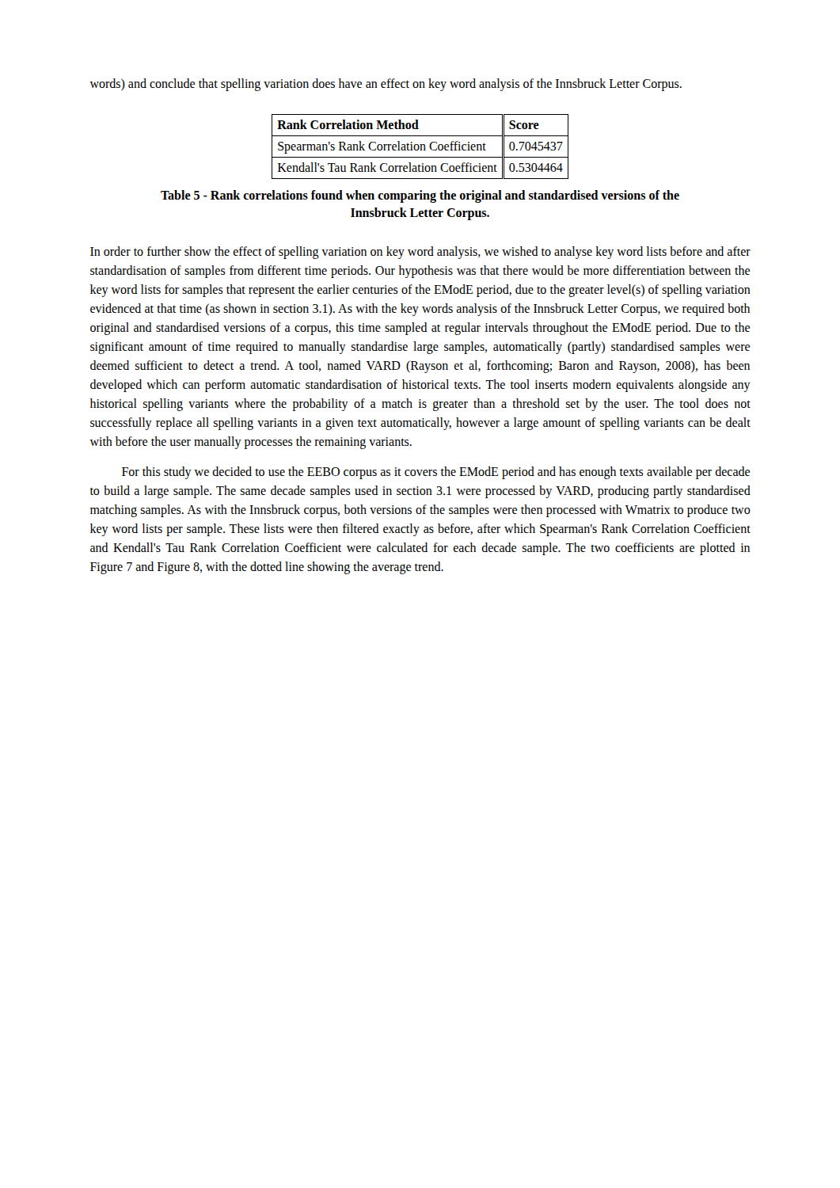words) and conclude that spelling variation does have an effect on key word analysis of the Innsbruck Letter Corpus.
| Rank Correlation Method | Score |
| --- | --- |
| Spearman's Rank Correlation Coefficient | 0.7045437 |
| Kendall's Tau Rank Correlation Coefficient | 0.5304464 |
Table 5 - Rank correlations found when comparing the original and standardised versions of the Innsbruck Letter Corpus.
In order to further show the effect of spelling variation on key word analysis, we wished to analyse key word lists before and after standardisation of samples from different time periods. Our hypothesis was that there would be more differentiation between the key word lists for samples that represent the earlier centuries of the EModE period, due to the greater level(s) of spelling variation evidenced at that time (as shown in section 3.1). As with the key words analysis of the Innsbruck Letter Corpus, we required both original and standardised versions of a corpus, this time sampled at regular intervals throughout the EModE period. Due to the significant amount of time required to manually standardise large samples, automatically (partly) standardised samples were deemed sufficient to detect a trend. A tool, named VARD (Rayson et al, forthcoming; Baron and Rayson, 2008), has been developed which can perform automatic standardisation of historical texts. The tool inserts modern equivalents alongside any historical spelling variants where the probability of a match is greater than a threshold set by the user. The tool does not successfully replace all spelling variants in a given text automatically, however a large amount of spelling variants can be dealt with before the user manually processes the remaining variants.
For this study we decided to use the EEBO corpus as it covers the EModE period and has enough texts available per decade to build a large sample. The same decade samples used in section 3.1 were processed by VARD, producing partly standardised matching samples. As with the Innsbruck corpus, both versions of the samples were then processed with Wmatrix to produce two key word lists per sample. These lists were then filtered exactly as before, after which Spearman's Rank Correlation Coefficient and Kendall's Tau Rank Correlation Coefficient were calculated for each decade sample. The two coefficients are plotted in Figure 7 and Figure 8, with the dotted line showing the average trend.